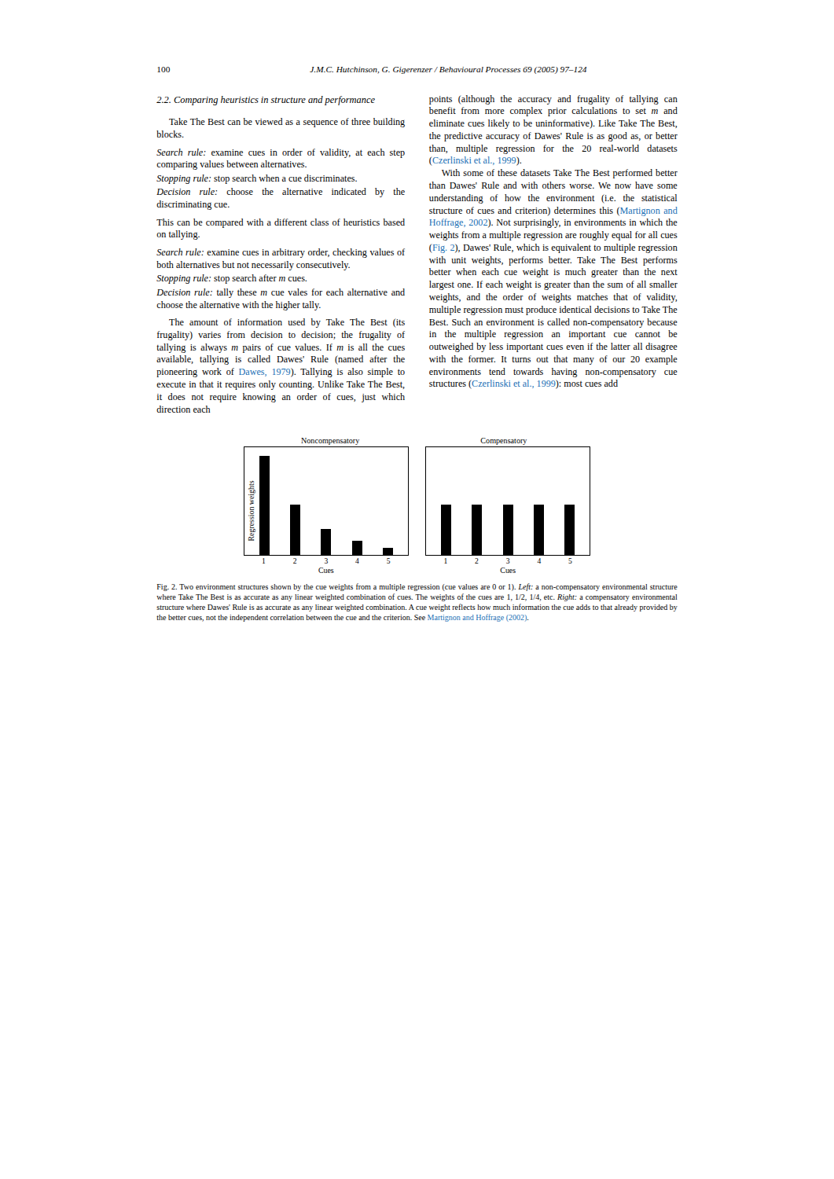100 J.M.C. Hutchinson, G. Gigerenzer / Behavioural Processes 69 (2005) 97–124
2.2. Comparing heuristics in structure and performance
Take The Best can be viewed as a sequence of three building blocks.
Search rule: examine cues in order of validity, at each step comparing values between alternatives.
Stopping rule: stop search when a cue discriminates.
Decision rule: choose the alternative indicated by the discriminating cue.
This can be compared with a different class of heuristics based on tallying.
Search rule: examine cues in arbitrary order, checking values of both alternatives but not necessarily consecutively.
Stopping rule: stop search after m cues.
Decision rule: tally these m cue vales for each alternative and choose the alternative with the higher tally.
The amount of information used by Take The Best (its frugality) varies from decision to decision; the frugality of tallying is always m pairs of cue values. If m is all the cues available, tallying is called Dawes' Rule (named after the pioneering work of Dawes, 1979). Tallying is also simple to execute in that it requires only counting. Unlike Take The Best, it does not require knowing an order of cues, just which direction each
points (although the accuracy and frugality of tallying can benefit from more complex prior calculations to set m and eliminate cues likely to be uninformative). Like Take The Best, the predictive accuracy of Dawes' Rule is as good as, or better than, multiple regression for the 20 real-world datasets (Czerlinski et al., 1999).
With some of these datasets Take The Best performed better than Dawes' Rule and with others worse. We now have some understanding of how the environment (i.e. the statistical structure of cues and criterion) determines this (Martignon and Hoffrage, 2002). Not surprisingly, in environments in which the weights from a multiple regression are roughly equal for all cues (Fig. 2), Dawes' Rule, which is equivalent to multiple regression with unit weights, performs better. Take The Best performs better when each cue weight is much greater than the next largest one. If each weight is greater than the sum of all smaller weights, and the order of weights matches that of validity, multiple regression must produce identical decisions to Take The Best. Such an environment is called non-compensatory because in the multiple regression an important cue cannot be outweighed by less important cues even if the latter all disagree with the former. It turns out that many of our 20 example environments tend towards having non-compensatory cue structures (Czerlinski et al., 1999): most cues add
Noncompensatory Compensatory
Regression weights
12345
Cues
12345
Cues
Fig. 2. Two environment structures shown by the cue weights from a multiple regression (cue values are 0 or 1). Left: a non-compensatory environmental structure where Take The Best is as accurate as any linear weighted combination of cues. The weights of the cues are 1, 1/2, 1/4, etc. Right: a compensatory environmental structure where Dawes' Rule is as accurate as any linear weighted combination. A cue weight reflects how much information the cue adds to that already provided by the better cues, not the independent correlation between the cue and the criterion. See Martignon and Hoffrage (2002).